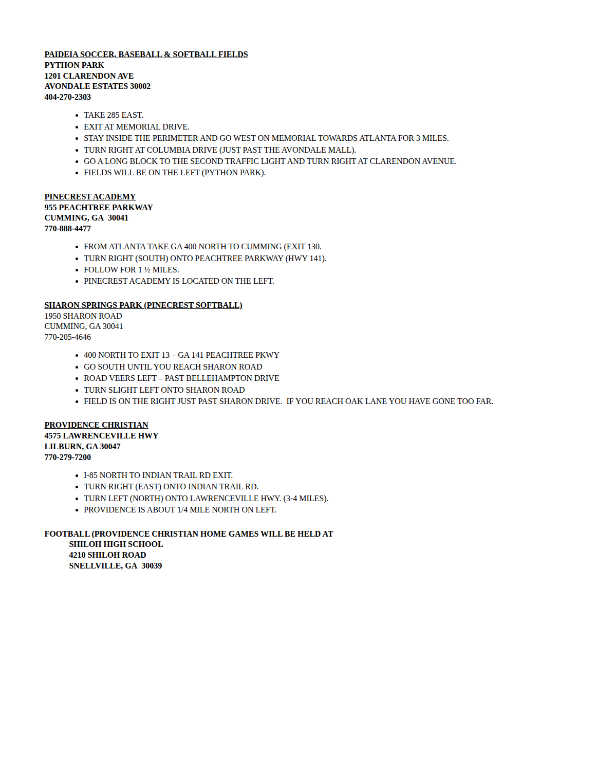Paideia Soccer, Baseball & Softball Fields
Python Park
1201 Clarendon Ave
Avondale Estates 30002
404-270-2303
Take 285 East.
Exit at Memorial Drive.
Stay inside the perimeter and go west on Memorial towards Atlanta for 3 miles.
Turn right at Columbia Drive (just past the Avondale Mall).
Go a long block to the second traffic light and turn right at Clarendon Avenue.
Fields will be on the left (Python Park).
Pinecrest Academy
955 Peachtree Parkway
Cumming, GA 30041
770-888-4477
From Atlanta take GA 400 North to Cumming (Exit 130.
Turn right (south) onto Peachtree Parkway (Hwy 141).
Follow for 1 ½ miles.
Pinecrest Academy is located on the left.
Sharon Springs Park (Pinecrest Softball)
1950 Sharon Road
Cumming, GA 30041
770-205-4646
400 North to Exit 13 – GA 141 Peachtree Pkwy
Go south until you reach Sharon Road
Road veers left – past Bellehampton Drive
Turn slight left onto Sharon Road
Field is on the right just past Sharon Drive. If you reach Oak Lane you have gone too far.
Providence Christian
4575 Lawrenceville Hwy
Lilburn, GA 30047
770-279-7200
I-85 North to Indian Trail Rd exit.
Turn right (east) onto Indian Trail Rd.
Turn left (north) onto Lawrenceville Hwy. (3-4 miles).
Providence is about 1/4 mile north on left.
Football (Providence Christian home games will be held at Shiloh High School 4210 Shiloh Road Snellville, GA 30039